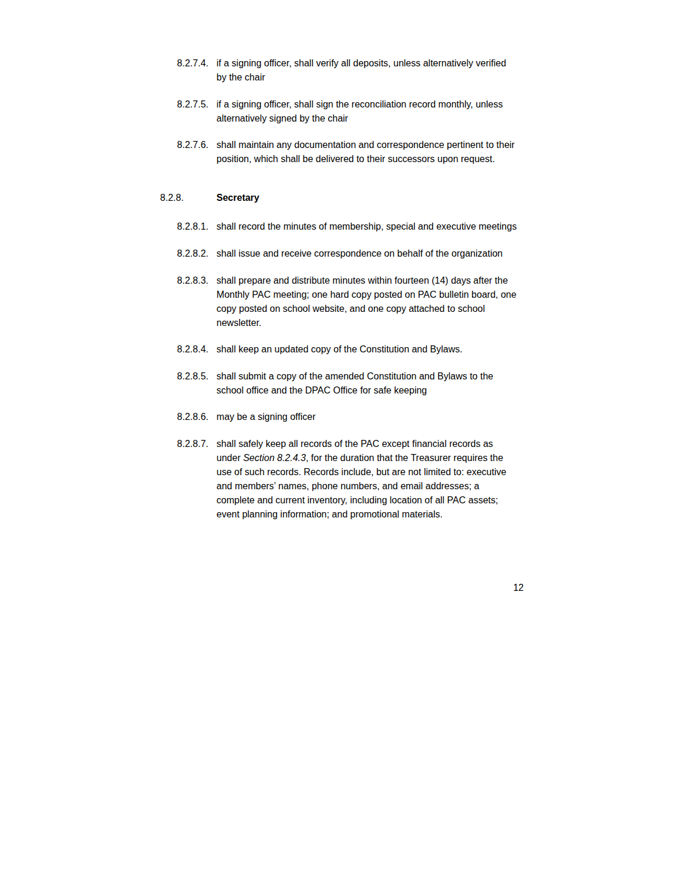8.2.7.4.
if a signing officer, shall verify all deposits, unless alternatively verified by the chair
8.2.7.5.
if a signing officer, shall sign the reconciliation record monthly, unless alternatively signed by the chair
8.2.7.6.
shall maintain any documentation and correspondence pertinent to their position, which shall be delivered to their successors upon request.
8.2.8.
Secretary
8.2.8.1.
shall record the minutes of membership, special and executive meetings
8.2.8.2.
shall issue and receive correspondence on behalf of the organization
8.2.8.3.
shall prepare and distribute minutes within fourteen (14) days after the Monthly PAC meeting; one hard copy posted on PAC bulletin board, one copy posted on school website, and one copy attached to school newsletter.
8.2.8.4.
shall keep an updated copy of the Constitution and Bylaws.
8.2.8.5.
shall submit a copy of the amended Constitution and Bylaws to the school office and the DPAC Office for safe keeping
8.2.8.6.
may be a signing officer
8.2.8.7.
shall safely keep all records of the PAC except financial records as under Section 8.2.4.3, for the duration that the Treasurer requires the use of such records. Records include, but are not limited to: executive and members’ names, phone numbers, and email addresses; a complete and current inventory, including location of all PAC assets; event planning information; and promotional materials.
12